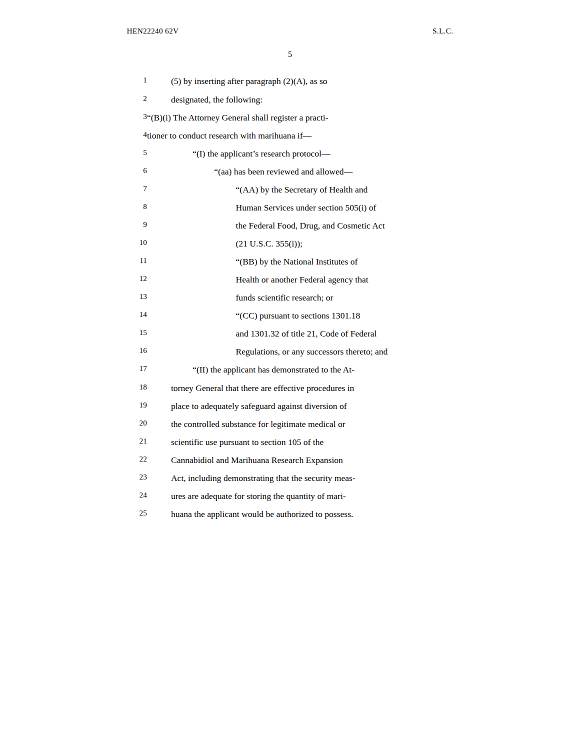HEN22240 62V S.L.C.
5
| 1 | (5) by inserting after paragraph (2)(A), as so |
| 2 | designated, the following: |
| 3 | “(B)(i) The Attorney General shall register a practi- |
| 4 | tioner to conduct research with marihuana if— |
| 5 | “(I) the applicant’s research protocol— |
| 6 | “(aa) has been reviewed and allowed— |
| 7 | “(AA) by the Secretary of Health and |
| 8 | Human Services under section 505(i) of |
| 9 | the Federal Food, Drug, and Cosmetic Act |
| 10 | (21 U.S.C. 355(i)); |
| 11 | “(BB) by the National Institutes of |
| 12 | Health or another Federal agency that |
| 13 | funds scientific research; or |
| 14 | “(CC) pursuant to sections 1301.18 |
| 15 | and 1301.32 of title 21, Code of Federal |
| 16 | Regulations, or any successors thereto; and |
| 17 | “(II) the applicant has demonstrated to the At- |
| 18 | torney General that there are effective procedures in |
| 19 | place to adequately safeguard against diversion of |
| 20 | the controlled substance for legitimate medical or |
| 21 | scientific use pursuant to section 105 of the |
| 22 | Cannabidiol and Marihuana Research Expansion |
| 23 | Act, including demonstrating that the security meas- |
| 24 | ures are adequate for storing the quantity of mari- |
| 25 | huana the applicant would be authorized to possess. |